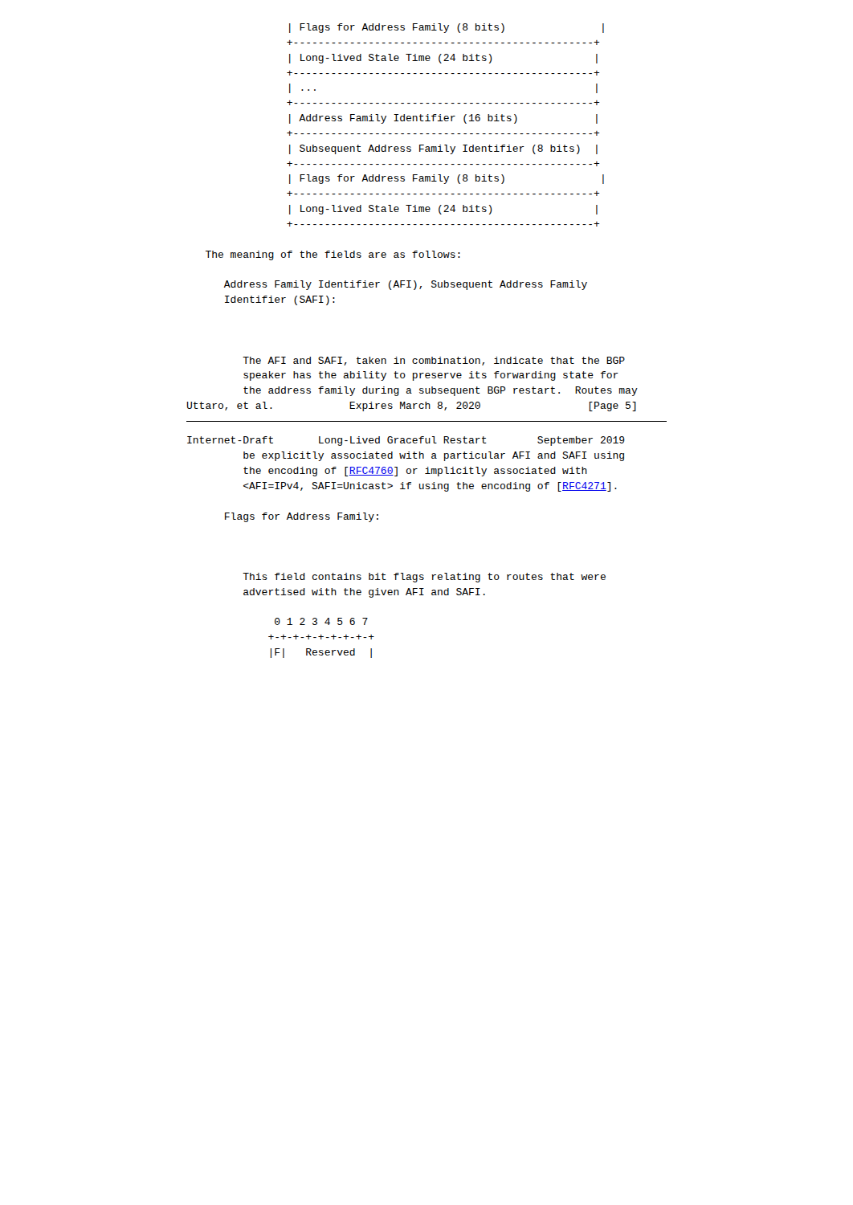| Flags for Address Family (8 bits)               |
                +------------------------------------------------+
                | Long-lived Stale Time (24 bits)                |
                +------------------------------------------------+
                | ...                                            |
                +------------------------------------------------+
                | Address Family Identifier (16 bits)            |
                +------------------------------------------------+
                | Subsequent Address Family Identifier (8 bits)  |
                +------------------------------------------------+
                | Flags for Address Family (8 bits)               |
                +------------------------------------------------+
                | Long-lived Stale Time (24 bits)                |
                +------------------------------------------------+

   The meaning of the fields are as follows:

      Address Family Identifier (AFI), Subsequent Address Family
      Identifier (SAFI):



         The AFI and SAFI, taken in combination, indicate that the BGP
         speaker has the ability to preserve its forwarding state for
         the address family during a subsequent BGP restart.  Routes may
Uttaro, et al.            Expires March 8, 2020                 [Page 5]
Internet-Draft       Long-Lived Graceful Restart        September 2019
         be explicitly associated with a particular AFI and SAFI using
         the encoding of [RFC4760] or implicitly associated with
         <AFI=IPv4, SAFI=Unicast> if using the encoding of [RFC4271].

      Flags for Address Family:



         This field contains bit flags relating to routes that were
         advertised with the given AFI and SAFI.

              0 1 2 3 4 5 6 7
             +-+-+-+-+-+-+-+-+
             |F|   Reserved  |